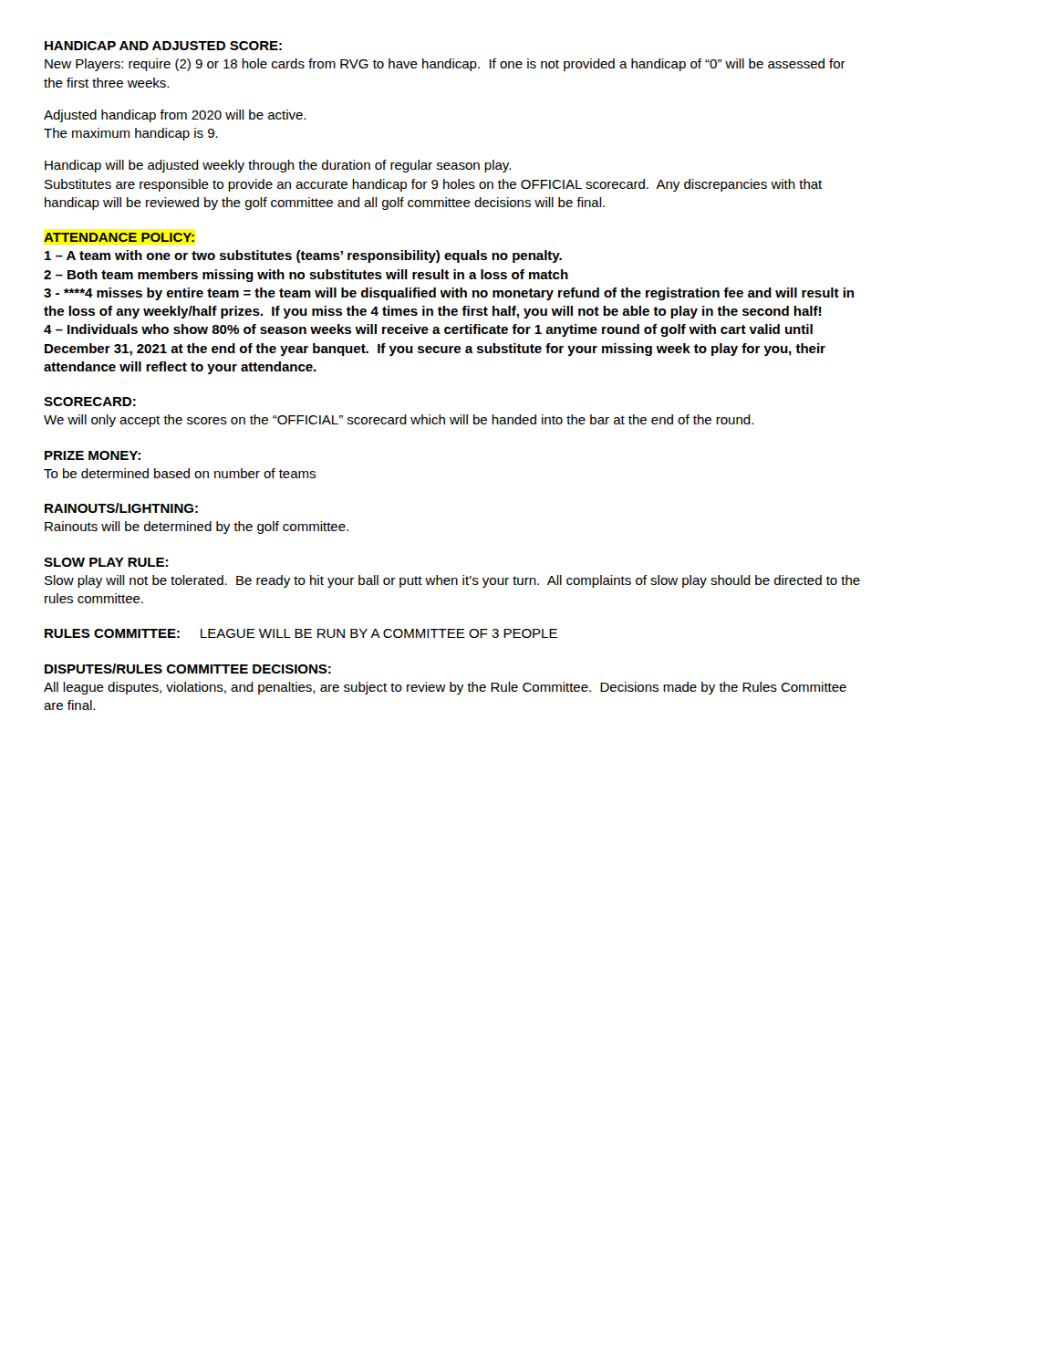HANDICAP AND ADJUSTED SCORE:
New Players: require (2) 9 or 18 hole cards from RVG to have handicap. If one is not provided a handicap of “0” will be assessed for the first three weeks.
Adjusted handicap from 2020 will be active.
The maximum handicap is 9.
Handicap will be adjusted weekly through the duration of regular season play.
Substitutes are responsible to provide an accurate handicap for 9 holes on the OFFICIAL scorecard. Any discrepancies with that handicap will be reviewed by the golf committee and all golf committee decisions will be final.
ATTENDANCE POLICY:
1 – A team with one or two substitutes (teams’ responsibility) equals no penalty.
2 – Both team members missing with no substitutes will result in a loss of match
3 - ****4 misses by entire team = the team will be disqualified with no monetary refund of the registration fee and will result in the loss of any weekly/half prizes. If you miss the 4 times in the first half, you will not be able to play in the second half!
4 – Individuals who show 80% of season weeks will receive a certificate for 1 anytime round of golf with cart valid until December 31, 2021 at the end of the year banquet. If you secure a substitute for your missing week to play for you, their attendance will reflect to your attendance.
SCORECARD:
We will only accept the scores on the “OFFICIAL” scorecard which will be handed into the bar at the end of the round.
PRIZE MONEY:
To be determined based on number of teams
RAINOUTS/LIGHTNING:
Rainouts will be determined by the golf committee.
SLOW PLAY RULE:
Slow play will not be tolerated. Be ready to hit your ball or putt when it’s your turn. All complaints of slow play should be directed to the rules committee.
RULES COMMITTEE: LEAGUE WILL BE RUN BY A COMMITTEE OF 3 PEOPLE
DISPUTES/RULES COMMITTEE DECISIONS:
All league disputes, violations, and penalties, are subject to review by the Rule Committee. Decisions made by the Rules Committee are final.